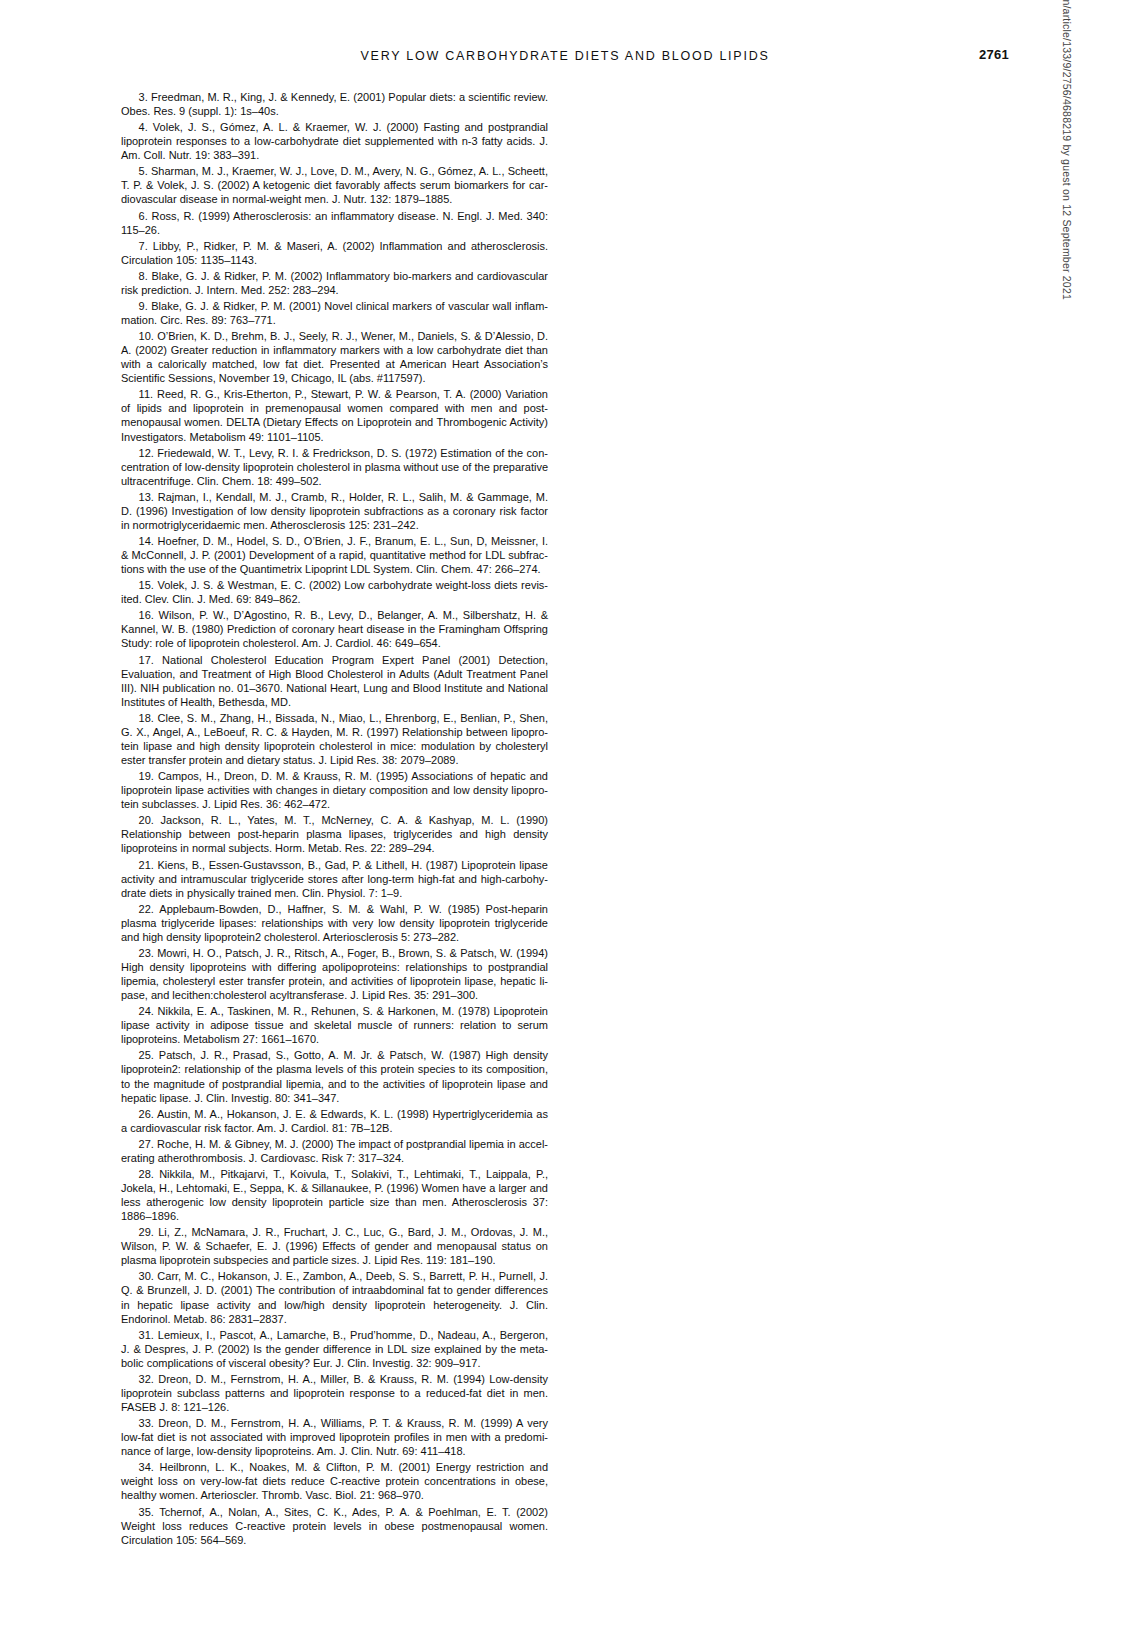Very Low Carbohydrate Diets and Blood Lipids
2761
3. Freedman, M. R., King, J. & Kennedy, E. (2001) Popular diets: a scientific review. Obes. Res. 9 (suppl. 1): 1s–40s.
4. Volek, J. S., Gómez, A. L. & Kraemer, W. J. (2000) Fasting and postprandial lipoprotein responses to a low-carbohydrate diet supplemented with n-3 fatty acids. J. Am. Coll. Nutr. 19: 383–391.
5. Sharman, M. J., Kraemer, W. J., Love, D. M., Avery, N. G., Gómez, A. L., Scheett, T. P. & Volek, J. S. (2002) A ketogenic diet favorably affects serum biomarkers for cardiovascular disease in normal-weight men. J. Nutr. 132: 1879–1885.
6. Ross, R. (1999) Atherosclerosis: an inflammatory disease. N. Engl. J. Med. 340: 115–26.
7. Libby, P., Ridker, P. M. & Maseri, A. (2002) Inflammation and atherosclerosis. Circulation 105: 1135–1143.
8. Blake, G. J. & Ridker, P. M. (2002) Inflammatory bio-markers and cardiovascular risk prediction. J. Intern. Med. 252: 283–294.
9. Blake, G. J. & Ridker, P. M. (2001) Novel clinical markers of vascular wall inflammation. Circ. Res. 89: 763–771.
10. O’Brien, K. D., Brehm, B. J., Seely, R. J., Wener, M., Daniels, S. & D’Alessio, D. A. (2002) Greater reduction in inflammatory markers with a low carbohydrate diet than with a calorically matched, low fat diet. Presented at American Heart Association’s Scientific Sessions, November 19, Chicago, IL (abs. #117597).
11. Reed, R. G., Kris-Etherton, P., Stewart, P. W. & Pearson, T. A. (2000) Variation of lipids and lipoprotein in premenopausal women compared with men and postmenopausal women. DELTA (Dietary Effects on Lipoprotein and Thrombogenic Activity) Investigators. Metabolism 49: 1101–1105.
12. Friedewald, W. T., Levy, R. I. & Fredrickson, D. S. (1972) Estimation of the concentration of low-density lipoprotein cholesterol in plasma without use of the preparative ultracentrifuge. Clin. Chem. 18: 499–502.
13. Rajman, I., Kendall, M. J., Cramb, R., Holder, R. L., Salih, M. & Gammage, M. D. (1996) Investigation of low density lipoprotein subfractions as a coronary risk factor in normotriglyceridaemic men. Atherosclerosis 125: 231–242.
14. Hoefner, D. M., Hodel, S. D., O’Brien, J. F., Branum, E. L., Sun, D, Meissner, I. & McConnell, J. P. (2001) Development of a rapid, quantitative method for LDL subfractions with the use of the Quantimetrix Lipoprint LDL System. Clin. Chem. 47: 266–274.
15. Volek, J. S. & Westman, E. C. (2002) Low carbohydrate weight-loss diets revisited. Clev. Clin. J. Med. 69: 849–862.
16. Wilson, P. W., D’Agostino, R. B., Levy, D., Belanger, A. M., Silbershatz, H. & Kannel, W. B. (1980) Prediction of coronary heart disease in the Framingham Offspring Study: role of lipoprotein cholesterol. Am. J. Cardiol. 46: 649–654.
17. National Cholesterol Education Program Expert Panel (2001) Detection, Evaluation, and Treatment of High Blood Cholesterol in Adults (Adult Treatment Panel III). NIH publication no. 01–3670. National Heart, Lung and Blood Institute and National Institutes of Health, Bethesda, MD.
18. Clee, S. M., Zhang, H., Bissada, N., Miao, L., Ehrenborg, E., Benlian, P., Shen, G. X., Angel, A., LeBoeuf, R. C. & Hayden, M. R. (1997) Relationship between lipoprotein lipase and high density lipoprotein cholesterol in mice: modulation by cholesteryl ester transfer protein and dietary status. J. Lipid Res. 38: 2079–2089.
19. Campos, H., Dreon, D. M. & Krauss, R. M. (1995) Associations of hepatic and lipoprotein lipase activities with changes in dietary composition and low density lipoprotein subclasses. J. Lipid Res. 36: 462–472.
20. Jackson, R. L., Yates, M. T., McNerney, C. A. & Kashyap, M. L. (1990) Relationship between post-heparin plasma lipases, triglycerides and high density lipoproteins in normal subjects. Horm. Metab. Res. 22: 289–294.
21. Kiens, B., Essen-Gustavsson, B., Gad, P. & Lithell, H. (1987) Lipoprotein lipase activity and intramuscular triglyceride stores after long-term high-fat and high-carbohydrate diets in physically trained men. Clin. Physiol. 7: 1–9.
22. Applebaum-Bowden, D., Haffner, S. M. & Wahl, P. W. (1985) Post-heparin plasma triglyceride lipases: relationships with very low density lipoprotein triglyceride and high density lipoprotein2 cholesterol. Arteriosclerosis 5: 273–282.
23. Mowri, H. O., Patsch, J. R., Ritsch, A., Foger, B., Brown, S. & Patsch, W. (1994) High density lipoproteins with differing apolipoproteins: relationships to postprandial lipemia, cholesteryl ester transfer protein, and activities of lipoprotein lipase, hepatic lipase, and lecithen:cholesterol acyltransferase. J. Lipid Res. 35: 291–300.
24. Nikkila, E. A., Taskinen, M. R., Rehunen, S. & Harkonen, M. (1978) Lipoprotein lipase activity in adipose tissue and skeletal muscle of runners: relation to serum lipoproteins. Metabolism 27: 1661–1670.
25. Patsch, J. R., Prasad, S., Gotto, A. M. Jr. & Patsch, W. (1987) High density lipoprotein2: relationship of the plasma levels of this protein species to its composition, to the magnitude of postprandial lipemia, and to the activities of lipoprotein lipase and hepatic lipase. J. Clin. Investig. 80: 341–347.
26. Austin, M. A., Hokanson, J. E. & Edwards, K. L. (1998) Hypertriglyceridemia as a cardiovascular risk factor. Am. J. Cardiol. 81: 7B–12B.
27. Roche, H. M. & Gibney, M. J. (2000) The impact of postprandial lipemia in accelerating atherothrombosis. J. Cardiovasc. Risk 7: 317–324.
28. Nikkila, M., Pitkajarvi, T., Koivula, T., Solakivi, T., Lehtimaki, T., Laippala, P., Jokela, H., Lehtomaki, E., Seppa, K. & Sillanaukee, P. (1996) Women have a larger and less atherogenic low density lipoprotein particle size than men. Atherosclerosis 37: 1886–1896.
29. Li, Z., McNamara, J. R., Fruchart, J. C., Luc, G., Bard, J. M., Ordovas, J. M., Wilson, P. W. & Schaefer, E. J. (1996) Effects of gender and menopausal status on plasma lipoprotein subspecies and particle sizes. J. Lipid Res. 119: 181–190.
30. Carr, M. C., Hokanson, J. E., Zambon, A., Deeb, S. S., Barrett, P. H., Purnell, J. Q. & Brunzell, J. D. (2001) The contribution of intraabdominal fat to gender differences in hepatic lipase activity and low/high density lipoprotein heterogeneity. J. Clin. Endorinol. Metab. 86: 2831–2837.
31. Lemieux, I., Pascot, A., Lamarche, B., Prud’homme, D., Nadeau, A., Bergeron, J. & Despres, J. P. (2002) Is the gender difference in LDL size explained by the metabolic complications of visceral obesity? Eur. J. Clin. Investig. 32: 909–917.
32. Dreon, D. M., Fernstrom, H. A., Miller, B. & Krauss, R. M. (1994) Low-density lipoprotein subclass patterns and lipoprotein response to a reduced-fat diet in men. FASEB J. 8: 121–126.
33. Dreon, D. M., Fernstrom, H. A., Williams, P. T. & Krauss, R. M. (1999) A very low-fat diet is not associated with improved lipoprotein profiles in men with a predominance of large, low-density lipoproteins. Am. J. Clin. Nutr. 69: 411–418.
34. Heilbronn, L. K., Noakes, M. & Clifton, P. M. (2001) Energy restriction and weight loss on very-low-fat diets reduce C-reactive protein concentrations in obese, healthy women. Arterioscler. Thromb. Vasc. Biol. 21: 968–970.
35. Tchernof, A., Nolan, A., Sites, C. K., Ades, P. A. & Poehlman, E. T. (2002) Weight loss reduces C-reactive protein levels in obese postmenopausal women. Circulation 105: 564–569.
Downloaded from https://academic.oup.com/jn/article/133/9/2756/4688219 by guest on 12 September 2021